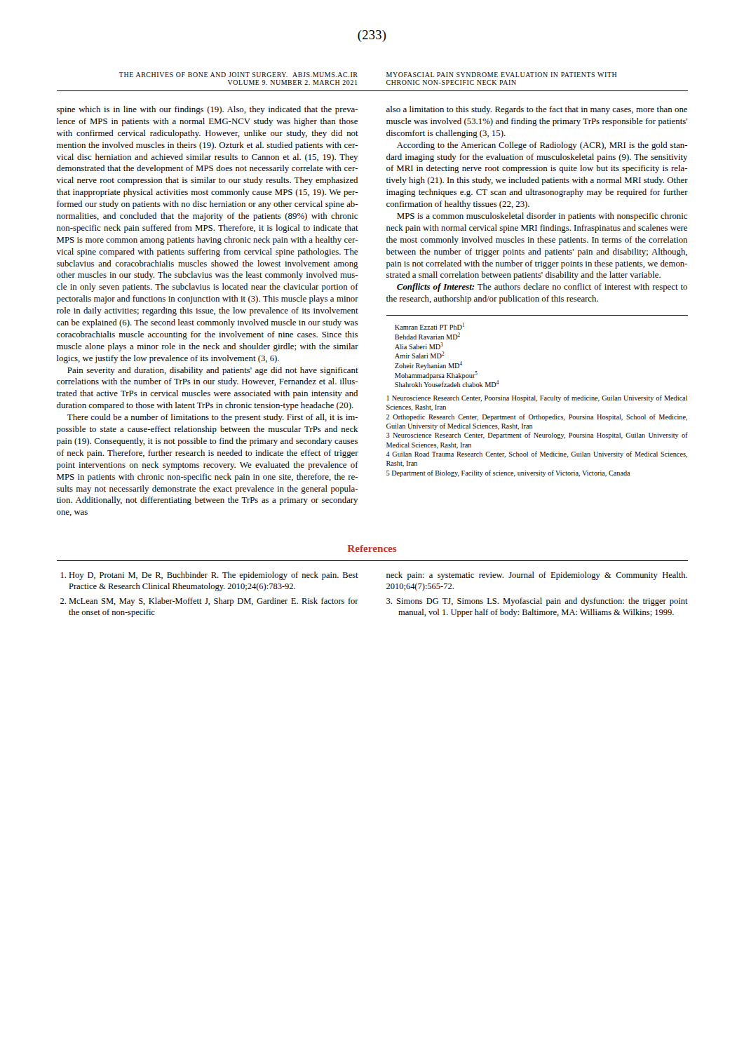(233)
The Archives of Bone and Joint Surgery. ABJS.MUMS.AC.IR
Volume 9. Number 2. March 2021
Myofascial Pain Syndrome Evaluation in Patients with
Chronic Non-Specific Neck Pain
spine which is in line with our findings (19). Also, they indicated that the prevalence of MPS in patients with a normal EMG-NCV study was higher than those with confirmed cervical radiculopathy. However, unlike our study, they did not mention the involved muscles in theirs (19). Ozturk et al. studied patients with cervical disc herniation and achieved similar results to Cannon et al. (15, 19). They demonstrated that the development of MPS does not necessarily correlate with cervical nerve root compression that is similar to our study results. They emphasized that inappropriate physical activities most commonly cause MPS (15, 19). We performed our study on patients with no disc herniation or any other cervical spine abnormalities, and concluded that the majority of the patients (89%) with chronic non-specific neck pain suffered from MPS. Therefore, it is logical to indicate that MPS is more common among patients having chronic neck pain with a healthy cervical spine compared with patients suffering from cervical spine pathologies. The subclavius and coracobrachialis muscles showed the lowest involvement among other muscles in our study. The subclavius was the least commonly involved muscle in only seven patients. The subclavius is located near the clavicular portion of pectoralis major and functions in conjunction with it (3). This muscle plays a minor role in daily activities; regarding this issue, the low prevalence of its involvement can be explained (6). The second least commonly involved muscle in our study was coracobrachialis muscle accounting for the involvement of nine cases. Since this muscle alone plays a minor role in the neck and shoulder girdle; with the similar logics, we justify the low prevalence of its involvement (3, 6).
Pain severity and duration, disability and patients' age did not have significant correlations with the number of TrPs in our study. However, Fernandez et al. illustrated that active TrPs in cervical muscles were associated with pain intensity and duration compared to those with latent TrPs in chronic tension-type headache (20).
There could be a number of limitations to the present study. First of all, it is impossible to state a cause-effect relationship between the muscular TrPs and neck pain (19). Consequently, it is not possible to find the primary and secondary causes of neck pain. Therefore, further research is needed to indicate the effect of trigger point interventions on neck symptoms recovery. We evaluated the prevalence of MPS in patients with chronic non-specific neck pain in one site, therefore, the results may not necessarily demonstrate the exact prevalence in the general population. Additionally, not differentiating between the TrPs as a primary or secondary one, was
also a limitation to this study. Regards to the fact that in many cases, more than one muscle was involved (53.1%) and finding the primary TrPs responsible for patients' discomfort is challenging (3, 15).
According to the American College of Radiology (ACR), MRI is the gold standard imaging study for the evaluation of musculoskeletal pains (9). The sensitivity of MRI in detecting nerve root compression is quite low but its specificity is relatively high (21). In this study, we included patients with a normal MRI study. Other imaging techniques e.g. CT scan and ultrasonography may be required for further confirmation of healthy tissues (22, 23).
MPS is a common musculoskeletal disorder in patients with nonspecific chronic neck pain with normal cervical spine MRI findings. Infraspinatus and scalenes were the most commonly involved muscles in these patients. In terms of the correlation between the number of trigger points and patients' pain and disability; Although, pain is not correlated with the number of trigger points in these patients, we demonstrated a small correlation between patients' disability and the latter variable.
Conflicts of Interest: The authors declare no conflict of interest with respect to the research, authorship and/or publication of this research.
Kamran Ezzati PT PhD1
Behdad Ravarian MD2
Alia Saberi MD3
Amir Salari MD2
Zoheir Reyhanian MD4
Mohammadparsa Khakpour5
Shahrokh Yousefzadeh chabok MD4
1 Neuroscience Research Center, Poorsina Hospital, Faculty of medicine, Guilan University of Medical Sciences, Rasht, Iran
2 Orthopedic Research Center, Department of Orthopedics, Poursina Hospital, School of Medicine, Guilan University of Medical Sciences, Rasht, Iran
3 Neuroscience Research Center, Department of Neurology, Poursina Hospital, Guilan University of Medical Sciences, Rasht, Iran
4 Guilan Road Trauma Research Center, School of Medicine, Guilan University of Medical Sciences, Rasht, Iran
5 Department of Biology, Facility of science, university of Victoria, Victoria, Canada
References
Hoy D, Protani M, De R, Buchbinder R. The epidemiology of neck pain. Best Practice & Research Clinical Rheumatology. 2010;24(6):783-92.
McLean SM, May S, Klaber-Moffett J, Sharp DM, Gardiner E. Risk factors for the onset of non-specific
neck pain: a systematic review. Journal of Epidemiology & Community Health. 2010;64(7):565-72.
3. Simons DG TJ, Simons LS. Myofascial pain and dysfunction: the trigger point manual, vol 1. Upper half of body: Baltimore, MA: Williams & Wilkins; 1999.